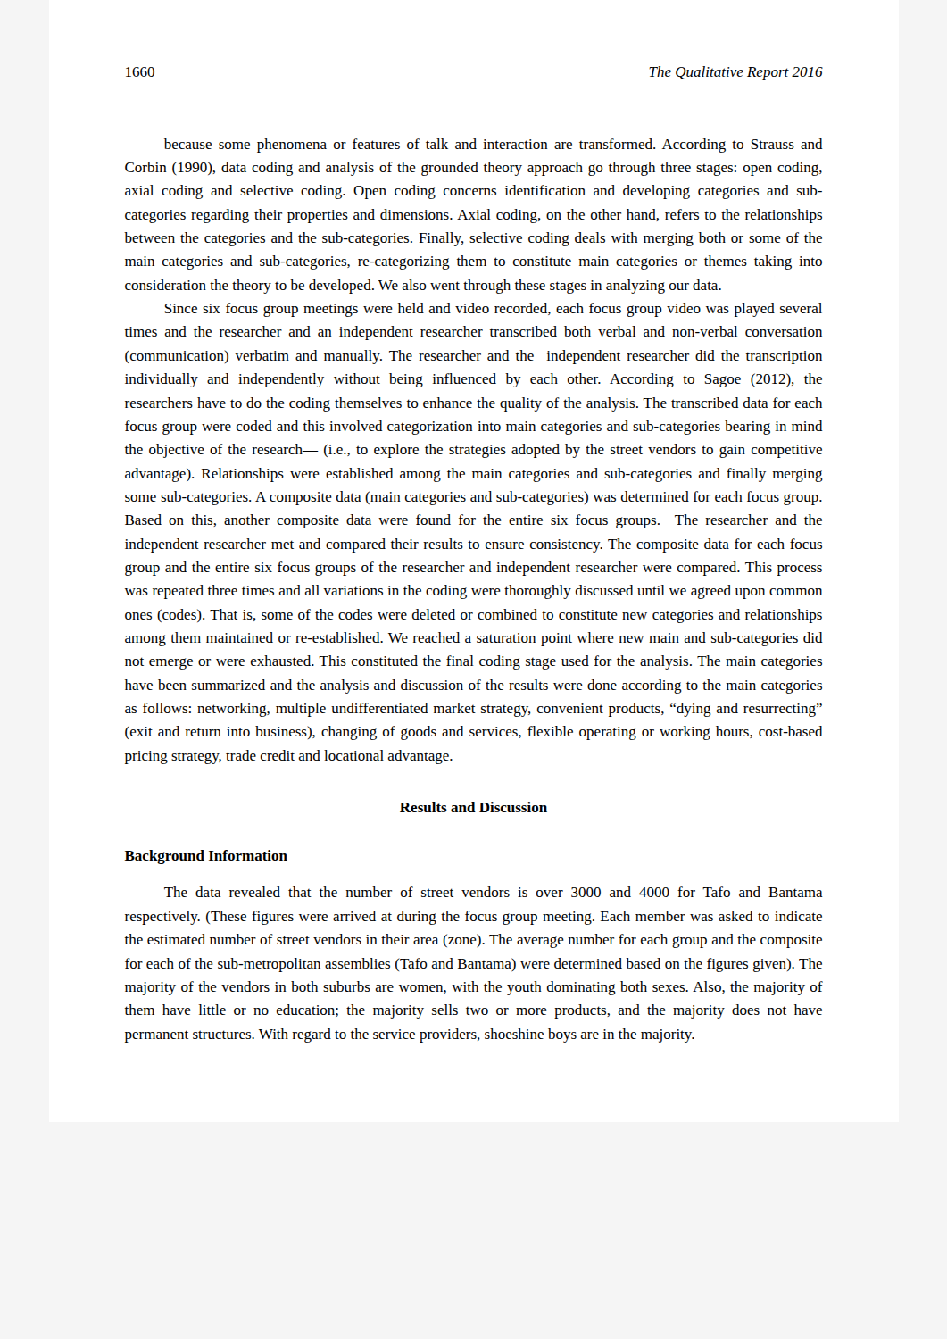1660 The Qualitative Report 2016
because some phenomena or features of talk and interaction are transformed. According to Strauss and Corbin (1990), data coding and analysis of the grounded theory approach go through three stages: open coding, axial coding and selective coding. Open coding concerns identification and developing categories and sub-categories regarding their properties and dimensions. Axial coding, on the other hand, refers to the relationships between the categories and the sub-categories. Finally, selective coding deals with merging both or some of the main categories and sub-categories, re-categorizing them to constitute main categories or themes taking into consideration the theory to be developed. We also went through these stages in analyzing our data.
Since six focus group meetings were held and video recorded, each focus group video was played several times and the researcher and an independent researcher transcribed both verbal and non-verbal conversation (communication) verbatim and manually. The researcher and the independent researcher did the transcription individually and independently without being influenced by each other. According to Sagoe (2012), the researchers have to do the coding themselves to enhance the quality of the analysis. The transcribed data for each focus group were coded and this involved categorization into main categories and sub-categories bearing in mind the objective of the research— (i.e., to explore the strategies adopted by the street vendors to gain competitive advantage). Relationships were established among the main categories and sub-categories and finally merging some sub-categories. A composite data (main categories and sub-categories) was determined for each focus group. Based on this, another composite data were found for the entire six focus groups. The researcher and the independent researcher met and compared their results to ensure consistency. The composite data for each focus group and the entire six focus groups of the researcher and independent researcher were compared. This process was repeated three times and all variations in the coding were thoroughly discussed until we agreed upon common ones (codes). That is, some of the codes were deleted or combined to constitute new categories and relationships among them maintained or re-established. We reached a saturation point where new main and sub-categories did not emerge or were exhausted. This constituted the final coding stage used for the analysis. The main categories have been summarized and the analysis and discussion of the results were done according to the main categories as follows: networking, multiple undifferentiated market strategy, convenient products, “dying and resurrecting” (exit and return into business), changing of goods and services, flexible operating or working hours, cost-based pricing strategy, trade credit and locational advantage.
Results and Discussion
Background Information
The data revealed that the number of street vendors is over 3000 and 4000 for Tafo and Bantama respectively. (These figures were arrived at during the focus group meeting. Each member was asked to indicate the estimated number of street vendors in their area (zone). The average number for each group and the composite for each of the sub-metropolitan assemblies (Tafo and Bantama) were determined based on the figures given). The majority of the vendors in both suburbs are women, with the youth dominating both sexes. Also, the majority of them have little or no education; the majority sells two or more products, and the majority does not have permanent structures. With regard to the service providers, shoeshine boys are in the majority.